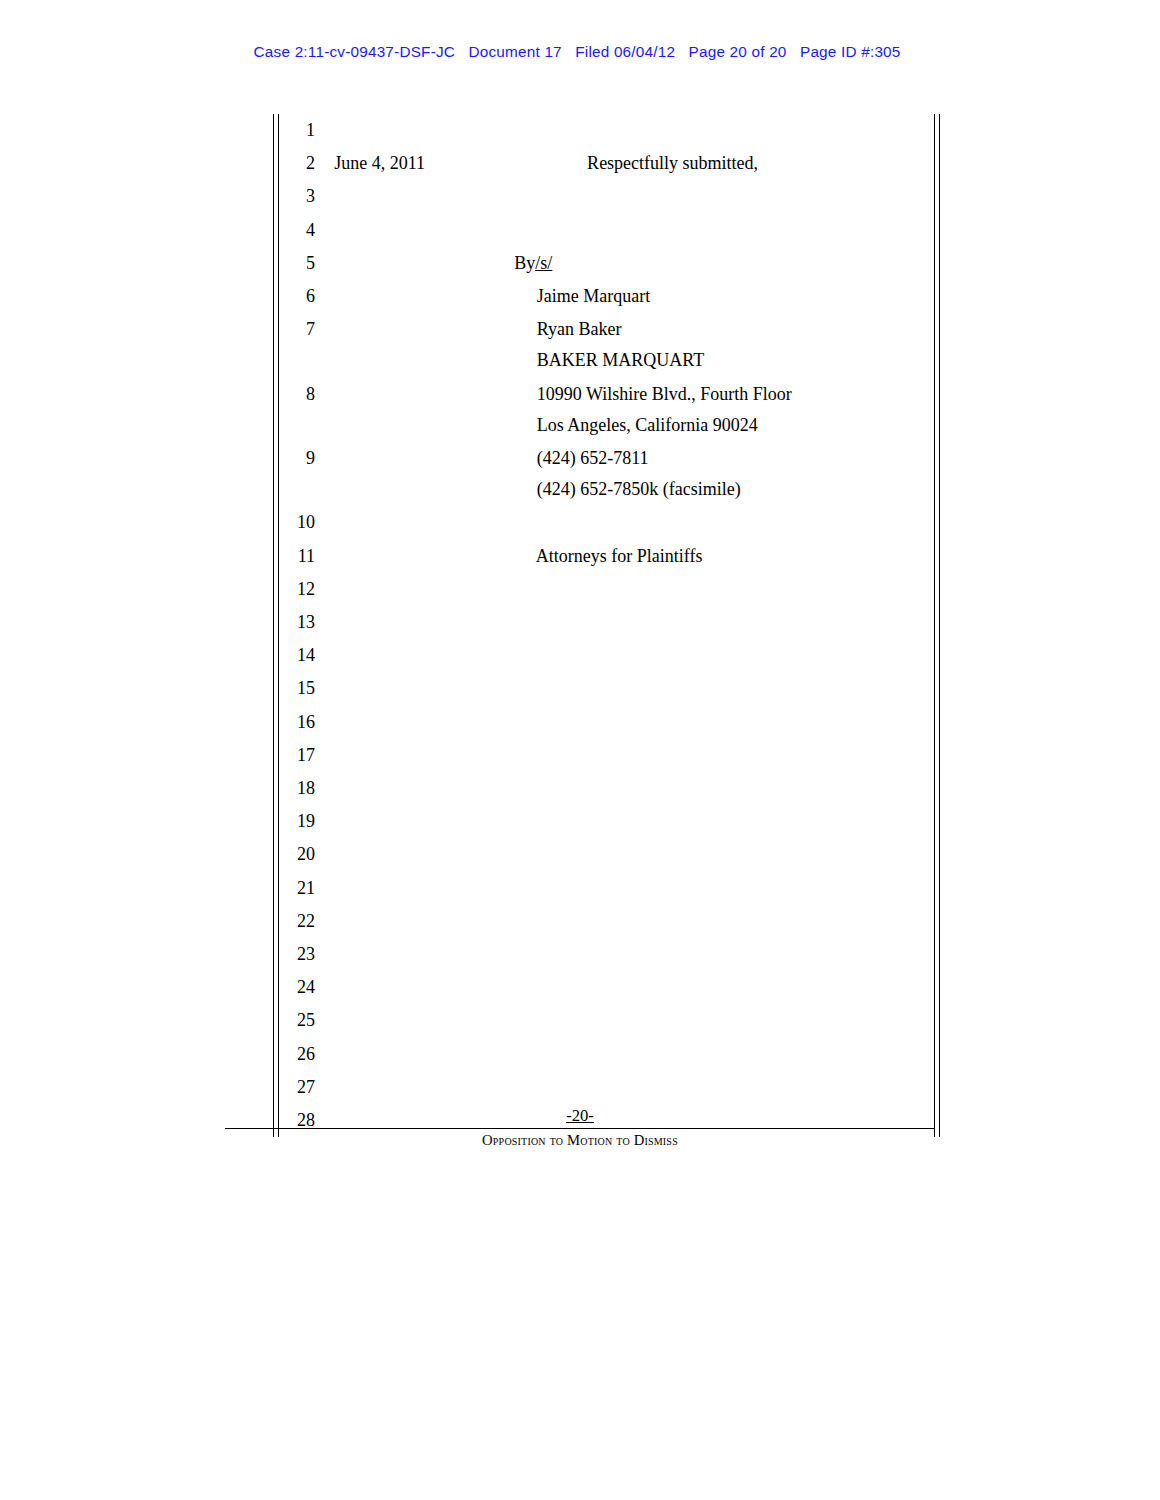Case 2:11-cv-09437-DSF-JC Document 17 Filed 06/04/12 Page 20 of 20 Page ID #:305
| 1 | |
| 2 | June 4, 2011 Respectfully submitted, |
| 3 | |
| 4 | |
| 5 | By /s/ |
| 6 | Jaime Marquart |
| 7 | Ryan Baker BAKER MARQUART |
| 8 | 10990 Wilshire Blvd., Fourth Floor Los Angeles, California 90024 |
| 9 | (424) 652-7811 (424) 652-7850k (facsimile) |
| 10 | |
| 11 | Attorneys for Plaintiffs |
| 12 | |
| 13 | |
| 14 | |
| 15 | |
| 16 | |
| 17 | |
| 18 | |
| 19 | |
| 20 | |
| 21 | |
| 22 | |
| 23 | |
| 24 | |
| 25 | |
| 26 | |
| 27 | |
| 28 | |
-20-
Opposition to Motion to Dismiss